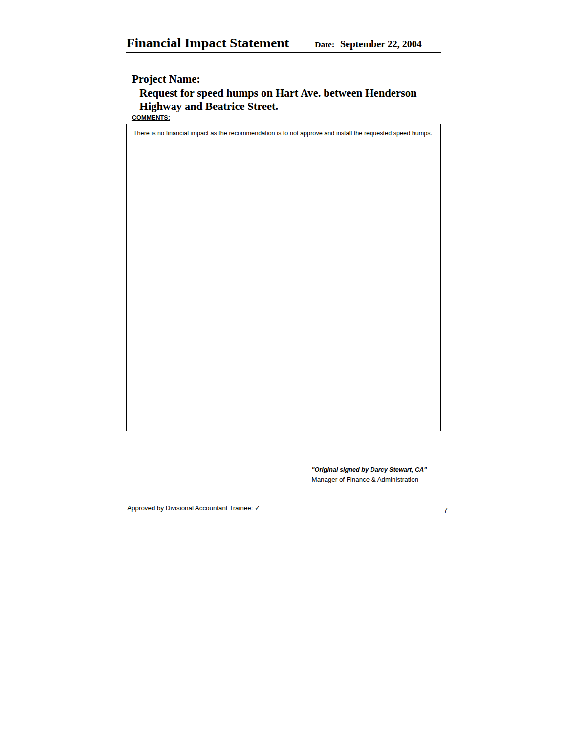Financial Impact Statement Date: September 22, 2004
Project Name:
Request for speed humps on Hart Ave. between Henderson Highway and Beatrice Street.
COMMENTS:
There is no financial impact as the recommendation is to not approve and install the requested speed humps.
"Original signed by Darcy Stewart, CA"
Manager of Finance & Administration
Approved by Divisional Accountant Trainee: ✓
7